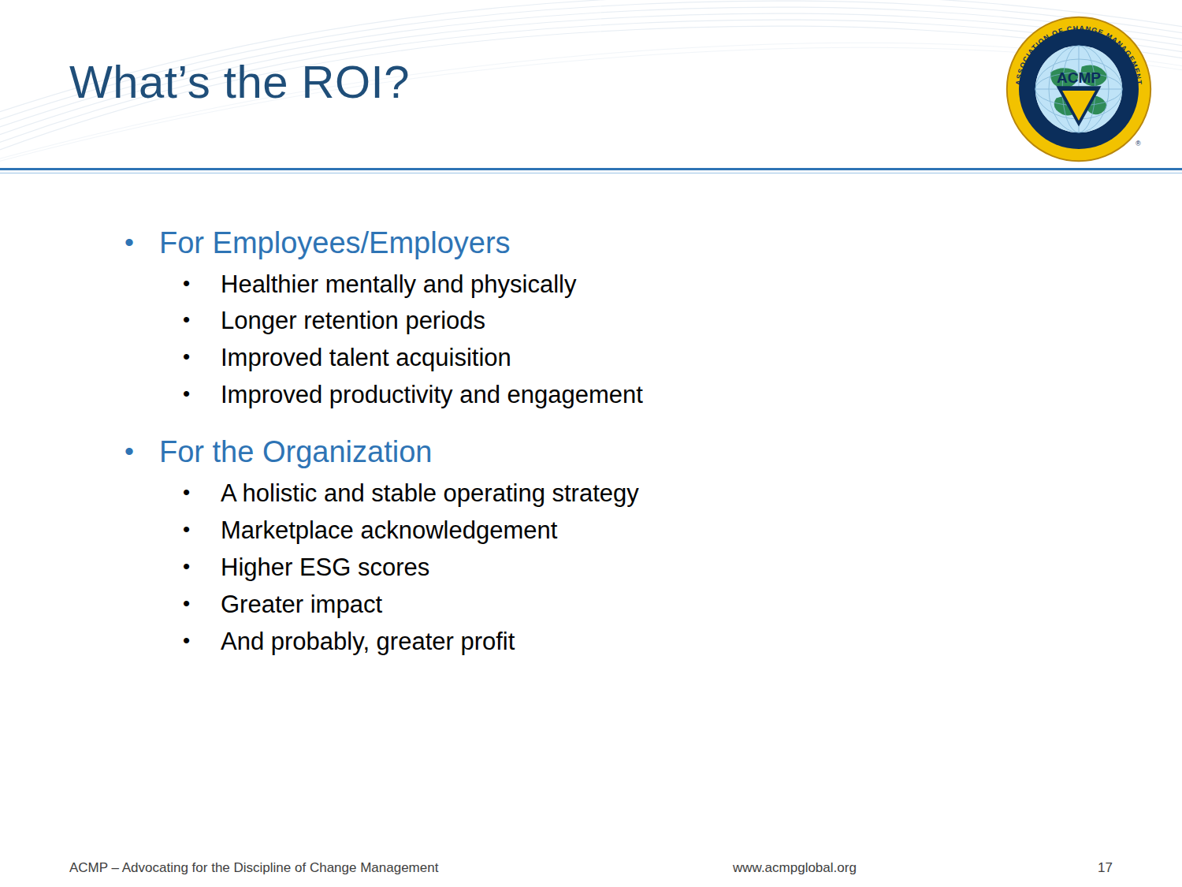What’s the ROI?
ACMP ASSOCIATION OF CHANGE MANAGEMENT PROFESSIONALS ®
For Employees/Employers
Healthier mentally and physically
Longer retention periods
Improved talent acquisition
Improved productivity and engagement
For the Organization
A holistic and stable operating strategy
Marketplace acknowledgement
Higher ESG scores
Greater impact
And probably, greater profit
ACMP – Advocating for the Discipline of Change Management
www.acmpglobal.org
17